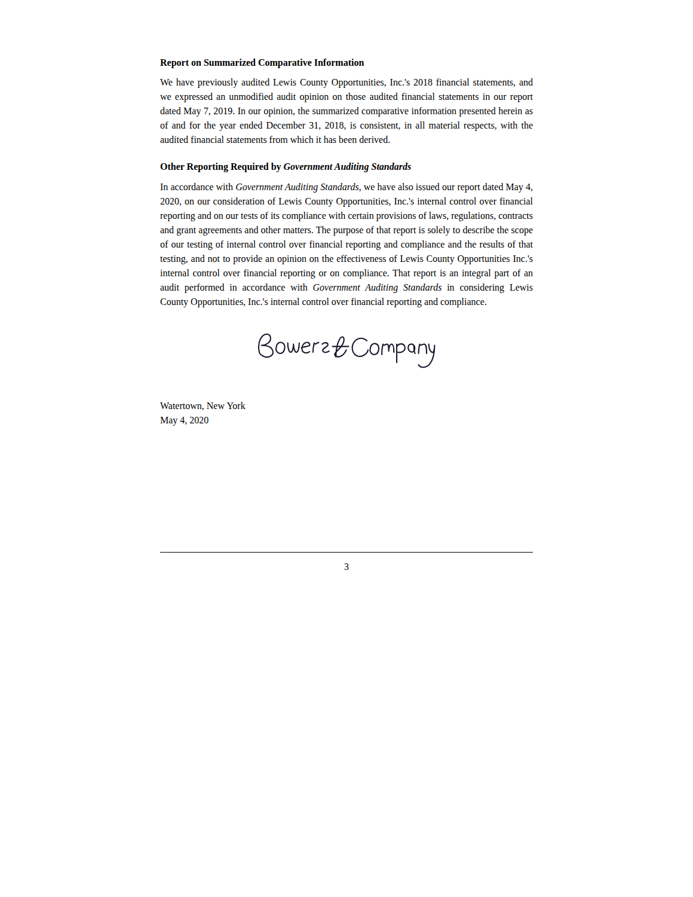Report on Summarized Comparative Information
We have previously audited Lewis County Opportunities, Inc.'s 2018 financial statements, and we expressed an unmodified audit opinion on those audited financial statements in our report dated May 7, 2019. In our opinion, the summarized comparative information presented herein as of and for the year ended December 31, 2018, is consistent, in all material respects, with the audited financial statements from which it has been derived.
Other Reporting Required by Government Auditing Standards
In accordance with Government Auditing Standards, we have also issued our report dated May 4, 2020, on our consideration of Lewis County Opportunities, Inc.'s internal control over financial reporting and on our tests of its compliance with certain provisions of laws, regulations, contracts and grant agreements and other matters. The purpose of that report is solely to describe the scope of our testing of internal control over financial reporting and compliance and the results of that testing, and not to provide an opinion on the effectiveness of Lewis County Opportunities Inc.'s internal control over financial reporting or on compliance. That report is an integral part of an audit performed in accordance with Government Auditing Standards in considering Lewis County Opportunities, Inc.'s internal control over financial reporting and compliance.
Watertown, New York
May 4, 2020
3